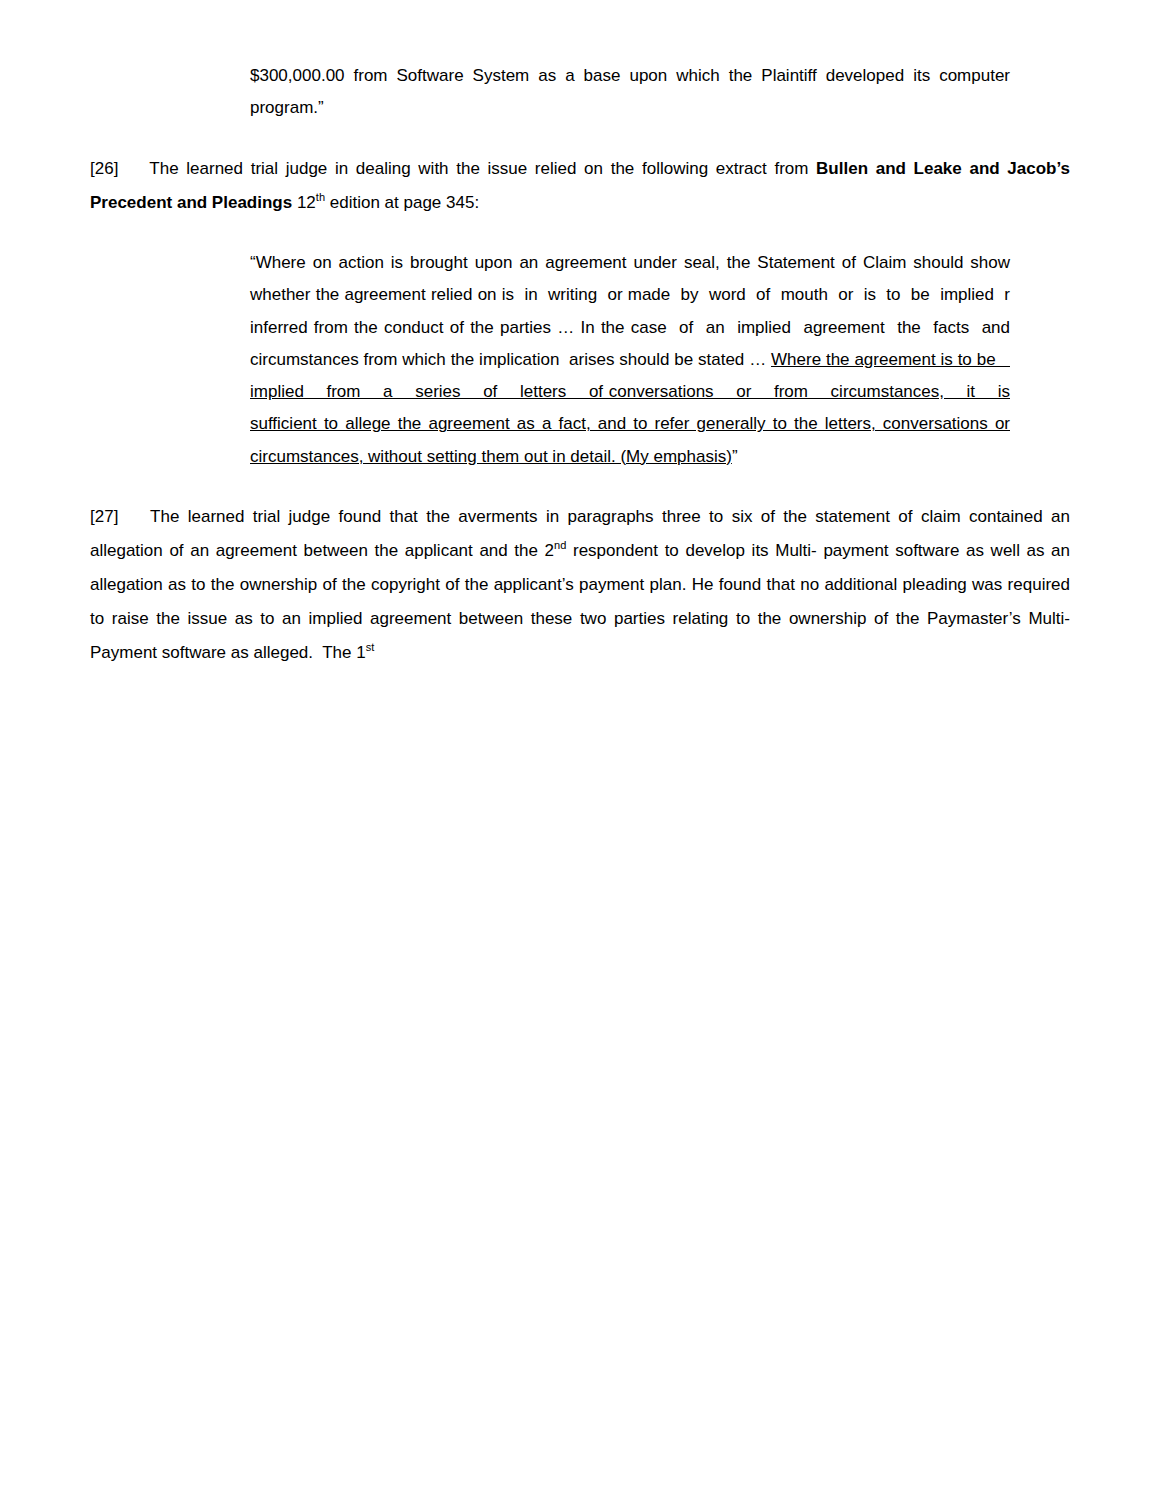$300,000.00 from Software System as a base upon which the Plaintiff developed its computer program.”
[26] The learned trial judge in dealing with the issue relied on the following extract from Bullen and Leake and Jacob’s Precedent and Pleadings 12th edition at page 345:
“Where on action is brought upon an agreement under seal, the Statement of Claim should show whether the agreement relied on is in writing or made by word of mouth or is to be implied r inferred from the conduct of the parties … In the case of an implied agreement the facts and circumstances from which the implication arises should be stated … Where the agreement is to be implied from a series of letters of conversations or from circumstances, it is sufficient to allege the agreement as a fact, and to refer generally to the letters, conversations or circumstances, without setting them out in detail. (My emphasis)”
[27] The learned trial judge found that the averments in paragraphs three to six of the statement of claim contained an allegation of an agreement between the applicant and the 2nd respondent to develop its Multi- payment software as well as an allegation as to the ownership of the copyright of the applicant’s payment plan. He found that no additional pleading was required to raise the issue as to an implied agreement between these two parties relating to the ownership of the Paymaster’s Multi-Payment software as alleged. The 1st